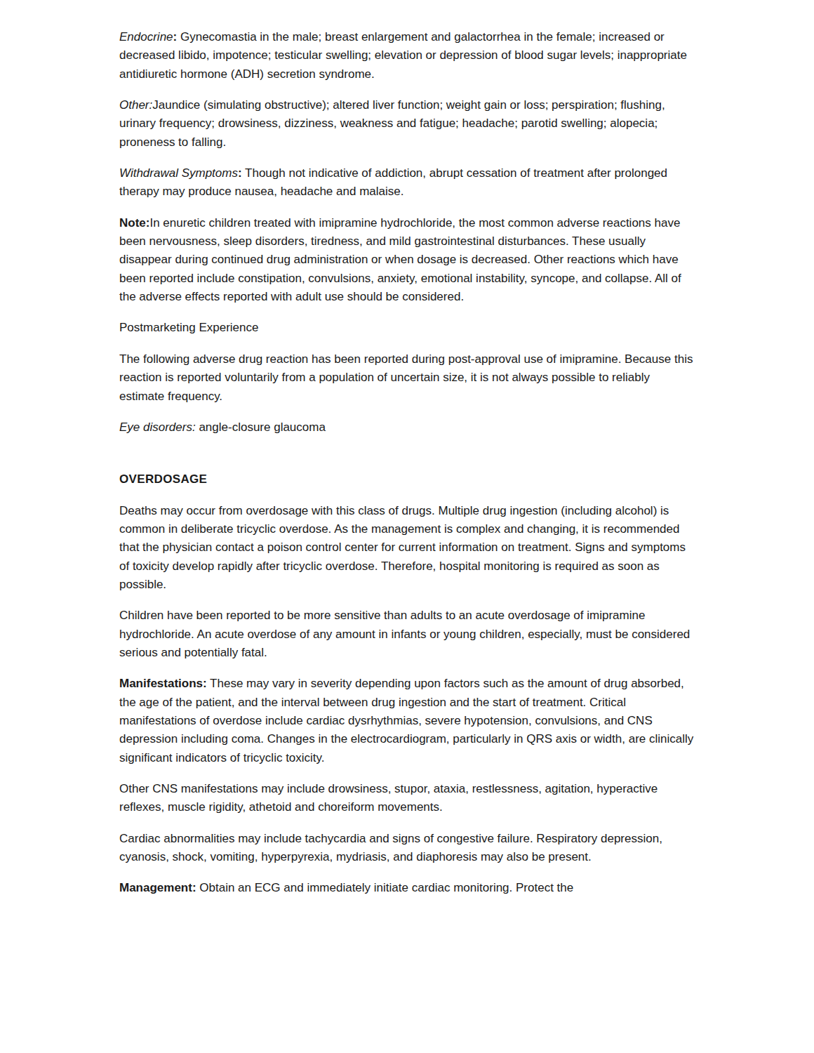Endocrine: Gynecomastia in the male; breast enlargement and galactorrhea in the female; increased or decreased libido, impotence; testicular swelling; elevation or depression of blood sugar levels; inappropriate antidiuretic hormone (ADH) secretion syndrome.
Other: Jaundice (simulating obstructive); altered liver function; weight gain or loss; perspiration; flushing, urinary frequency; drowsiness, dizziness, weakness and fatigue; headache; parotid swelling; alopecia; proneness to falling.
Withdrawal Symptoms: Though not indicative of addiction, abrupt cessation of treatment after prolonged therapy may produce nausea, headache and malaise.
Note: In enuretic children treated with imipramine hydrochloride, the most common adverse reactions have been nervousness, sleep disorders, tiredness, and mild gastrointestinal disturbances. These usually disappear during continued drug administration or when dosage is decreased. Other reactions which have been reported include constipation, convulsions, anxiety, emotional instability, syncope, and collapse. All of the adverse effects reported with adult use should be considered.
Postmarketing Experience
The following adverse drug reaction has been reported during post-approval use of imipramine. Because this reaction is reported voluntarily from a population of uncertain size, it is not always possible to reliably estimate frequency.
Eye disorders: angle-closure glaucoma
OVERDOSAGE
Deaths may occur from overdosage with this class of drugs. Multiple drug ingestion (including alcohol) is common in deliberate tricyclic overdose. As the management is complex and changing, it is recommended that the physician contact a poison control center for current information on treatment. Signs and symptoms of toxicity develop rapidly after tricyclic overdose. Therefore, hospital monitoring is required as soon as possible.
Children have been reported to be more sensitive than adults to an acute overdosage of imipramine hydrochloride. An acute overdose of any amount in infants or young children, especially, must be considered serious and potentially fatal.
Manifestations: These may vary in severity depending upon factors such as the amount of drug absorbed, the age of the patient, and the interval between drug ingestion and the start of treatment. Critical manifestations of overdose include cardiac dysrhythmias, severe hypotension, convulsions, and CNS depression including coma. Changes in the electrocardiogram, particularly in QRS axis or width, are clinically significant indicators of tricyclic toxicity.
Other CNS manifestations may include drowsiness, stupor, ataxia, restlessness, agitation, hyperactive reflexes, muscle rigidity, athetoid and choreiform movements.
Cardiac abnormalities may include tachycardia and signs of congestive failure. Respiratory depression, cyanosis, shock, vomiting, hyperpyrexia, mydriasis, and diaphoresis may also be present.
Management: Obtain an ECG and immediately initiate cardiac monitoring. Protect the